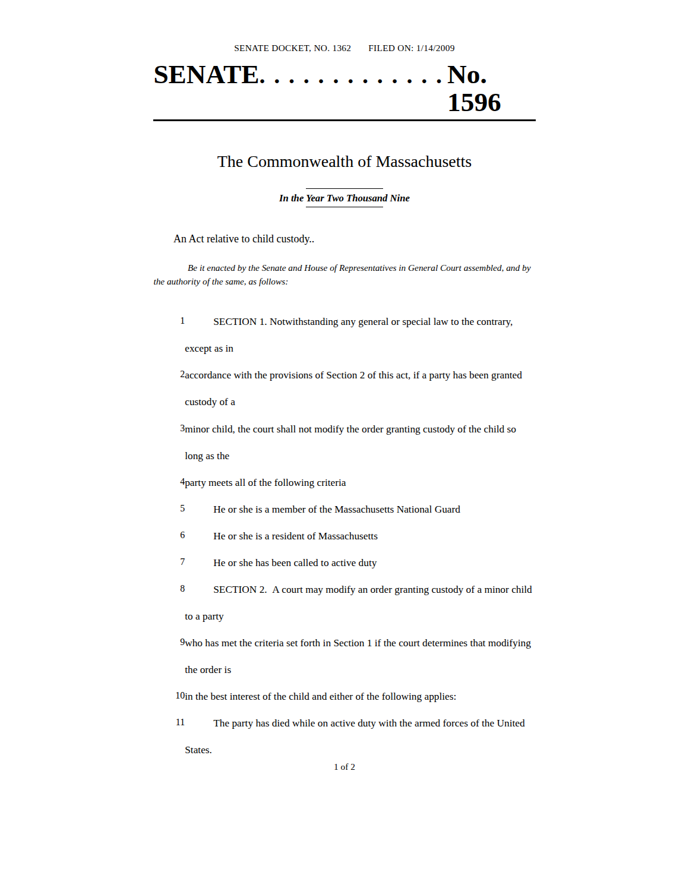SENATE DOCKET, NO. 1362 FILED ON: 1/14/2009
SENATE . . . . . . . . . . . . . . . No. 1596
The Commonwealth of Massachusetts
In the Year Two Thousand Nine
An Act relative to child custody..
Be it enacted by the Senate and House of Representatives in General Court assembled, and by the authority of the same, as follows:
| 1 | SECTION 1. Notwithstanding any general or special law to the contrary, except as in |
| 2 | accordance with the provisions of Section 2 of this act, if a party has been granted custody of a |
| 3 | minor child, the court shall not modify the order granting custody of the child so long as the |
| 4 | party meets all of the following criteria |
| 5 | He or she is a member of the Massachusetts National Guard |
| 6 | He or she is a resident of Massachusetts |
| 7 | He or she has been called to active duty |
| 8 | SECTION 2. A court may modify an order granting custody of a minor child to a party |
| 9 | who has met the criteria set forth in Section 1 if the court determines that modifying the order is |
| 10 | in the best interest of the child and either of the following applies: |
| 11 | The party has died while on active duty with the armed forces of the United States. |
1 of 2